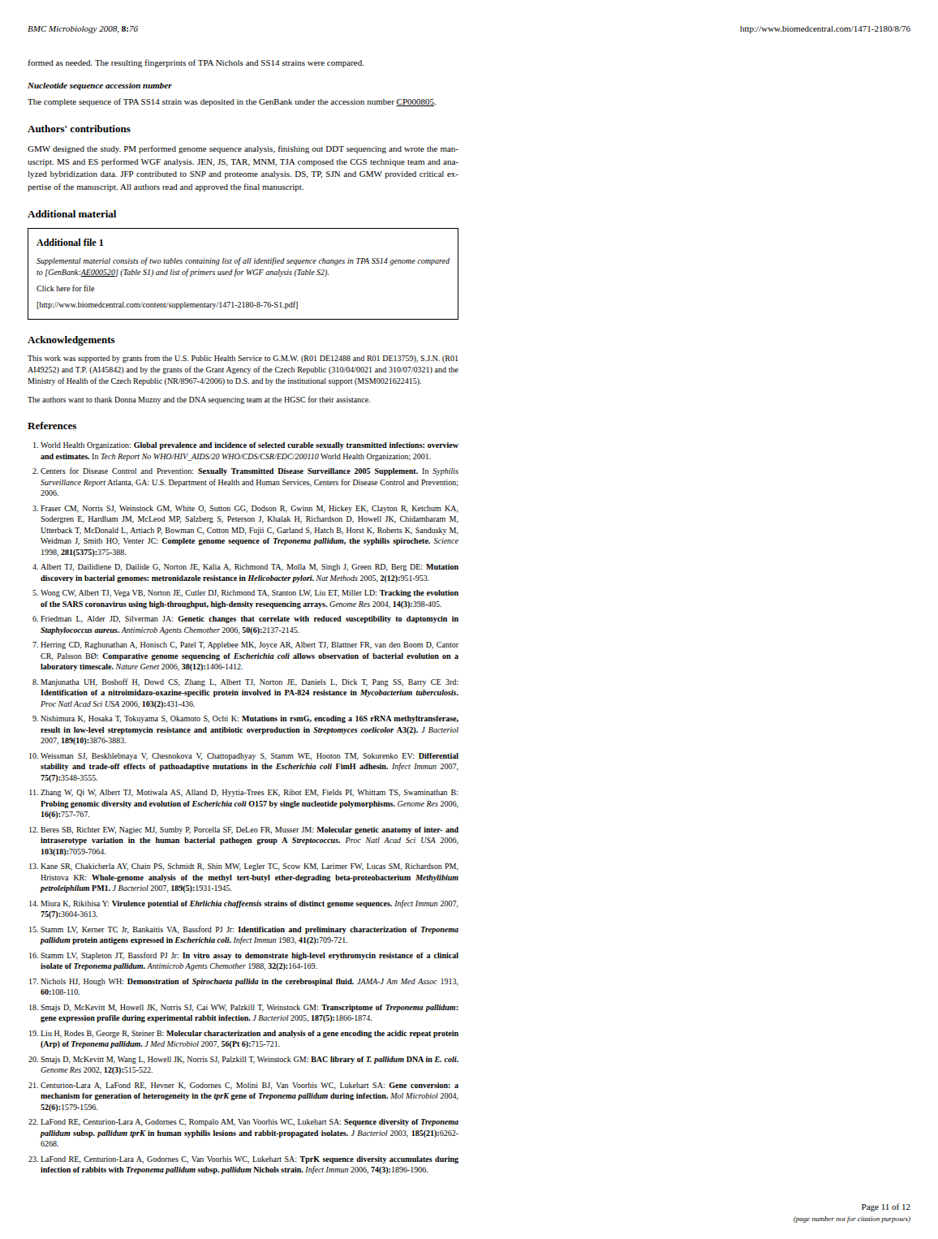BMC Microbiology 2008, 8: 76
http://www.biomedcentral.com/1471-2180/8/76
formed as needed. The resulting fingerprints of TPA Nichols and SS14 strains were compared.
Nucleotide sequence accession number
The complete sequence of TPA SS14 strain was deposited in the GenBank under the accession number CP000805.
Authors' contributions
GMW designed the study. PM performed genome sequence analysis, finishing out DDT sequencing and wrote the manuscript. MS and ES performed WGF analysis. JEN, JS, TAR, MNM, TJA composed the CGS technique team and analyzed hybridization data. JFP contributed to SNP and proteome analysis. DS, TP, SJN and GMW provided critical expertise of the manuscript. All authors read and approved the final manuscript.
Additional material
Additional file 1
Supplemental material consists of two tables containing list of all identified sequence changes in TPA SS14 genome compared to [GenBank:AE000520] (Table S1) and list of primers used for WGF analysis (Table S2).
Click here for file
[http://www.biomedcentral.com/content/supplementary/1471-2180-8-76-S1.pdf]
Acknowledgements
This work was supported by grants from the U.S. Public Health Service to G.M.W. (R01 DE12488 and R01 DE13759), S.J.N. (R01 AI49252) and T.P. (AI45842) and by the grants of the Grant Agency of the Czech Republic (310/04/0021 and 310/07/0321) and the Ministry of Health of the Czech Republic (NR/8967-4/2006) to D.S. and by the institutional support (MSM0021622415).
The authors want to thank Donna Muzny and the DNA sequencing team at the HGSC for their assistance.
References
World Health Organization: Global prevalence and incidence of selected curable sexually transmitted infections: overview and estimates. In Tech Report No WHO/HIV_AIDS/20 WHO/CDS/CSR/EDC/200110 World Health Organization; 2001.
Centers for Disease Control and Prevention: Sexually Transmitted Disease Surveillance 2005 Supplement. In Syphilis Surveillance Report Atlanta, GA: U.S. Department of Health and Human Services, Centers for Disease Control and Prevention; 2006.
Fraser CM, Norris SJ, Weinstock GM, White O, Sutton GG, Dodson R, Gwinn M, Hickey EK, Clayton R, Ketchum KA, Sodergren E, Hardham JM, McLeod MP, Salzberg S, Peterson J, Khalak H, Richardson D, Howell JK, Chidambaram M, Utterback T, McDonald L, Artiach P, Bowman C, Cotton MD, Fujii C, Garland S, Hatch B, Horst K, Roberts K, Sandusky M, Weidman J, Smith HO, Venter JC: Complete genome sequence of Treponema pallidum, the syphilis spirochete. Science 1998, 281(5375): 375-388.
Albert TJ, Dailidiene D, Dailide G, Norton JE, Kalia A, Richmond TA, Molla M, Singh J, Green RD, Berg DE: Mutation discovery in bacterial genomes: metronidazole resistance in Helicobacter pylori. Nat Methods 2005, 2(12): 951-953.
Wong CW, Albert TJ, Vega VB, Norton JE, Cutler DJ, Richmond TA, Stanton LW, Liu ET, Miller LD: Tracking the evolution of the SARS coronavirus using high-throughput, high-density resequencing arrays. Genome Res 2004, 14(3): 398-405.
Friedman L, Alder JD, Silverman JA: Genetic changes that correlate with reduced susceptibility to daptomycin in Staphylococcus aureus. Antimicrob Agents Chemother 2006, 50(6): 2137-2145.
Herring CD, Raghunathan A, Honisch C, Patel T, Applebee MK, Joyce AR, Albert TJ, Blattner FR, van den Boom D, Cantor CR, Palsson BØ: Comparative genome sequencing of Escherichia coli allows observation of bacterial evolution on a laboratory timescale. Nature Genet 2006, 38(12): 1406-1412.
Manjunatha UH, Boshoff H, Dowd CS, Zhang L, Albert TJ, Norton JE, Daniels L, Dick T, Pang SS, Barry CE 3rd: Identification of a nitroimidazo-oxazine-specific protein involved in PA-824 resistance in Mycobacterium tuberculosis. Proc Natl Acad Sci USA 2006, 103(2): 431-436.
Nishimura K, Hosaka T, Tokuyama S, Okamoto S, Ochi K: Mutations in rsmG, encoding a 16S rRNA methyltransferase, result in low-level streptomycin resistance and antibiotic overproduction in Streptomyces coelicolor A3(2). J Bacteriol 2007, 189(10): 3876-3883.
Weissman SJ, Beskhlebnaya V, Chesnokova V, Chattopadhyay S, Stamm WE, Hooton TM, Sokurenko EV: Differential stability and trade-off effects of pathoadaptive mutations in the Escherichia coli FimH adhesin. Infect Immun 2007, 75(7): 3548-3555.
Zhang W, Qi W, Albert TJ, Motiwala AS, Alland D, Hyytia-Trees EK, Ribot EM, Fields PI, Whittam TS, Swaminathan B: Probing genomic diversity and evolution of Escherichia coli O157 by single nucleotide polymorphisms. Genome Res 2006, 16(6): 757-767.
Beres SB, Richter EW, Nagiec MJ, Sumby P, Porcella SF, DeLeo FR, Musser JM: Molecular genetic anatomy of inter- and intraserotype variation in the human bacterial pathogen group A Streptococcus. Proc Natl Acad Sci USA 2006, 103(18): 7059-7064.
Kane SR, Chakicherla AY, Chain PS, Schmidt R, Shin MW, Legler TC, Scow KM, Larimer FW, Lucas SM, Richardson PM, Hristova KR: Whole-genome analysis of the methyl tert-butyl ether-degrading beta-proteobacterium Methylibium petroleiphilum PM1. J Bacteriol 2007, 189(5): 1931-1945.
Miura K, Rikihisa Y: Virulence potential of Ehrlichia chaffeensis strains of distinct genome sequences. Infect Immun 2007, 75(7): 3604-3613.
Stamm LV, Kerner TC Jr, Bankaitis VA, Bassford PJ Jr: Identification and preliminary characterization of Treponema pallidum protein antigens expressed in Escherichia coli. Infect Immun 1983, 41(2): 709-721.
Stamm LV, Stapleton JT, Bassford PJ Jr: In vitro assay to demonstrate high-level erythromycin resistance of a clinical isolate of Treponema pallidum. Antimicrob Agents Chemother 1988, 32(2): 164-169.
Nichols HJ, Hough WH: Demonstration of Spirochaeta pallida in the cerebrospinal fluid. JAMA-J Am Med Assoc 1913, 60: 108-110.
Smajs D, McKevitt M, Howell JK, Norris SJ, Cai WW, Palzkill T, Weinstock GM: Transcriptome of Treponema pallidum: gene expression profile during experimental rabbit infection. J Bacteriol 2005, 187(5): 1866-1874.
Liu H, Rodes B, George R, Steiner B: Molecular characterization and analysis of a gene encoding the acidic repeat protein (Arp) of Treponema pallidum. J Med Microbiol 2007, 56(Pt 6): 715-721.
Smajs D, McKevitt M, Wang L, Howell JK, Norris SJ, Palzkill T, Weinstock GM: BAC library of T. pallidum DNA in E. coli. Genome Res 2002, 12(3): 515-522.
Centurion-Lara A, LaFond RE, Hevner K, Godornes C, Molini BJ, Van Voorhis WC, Lukehart SA: Gene conversion: a mechanism for generation of heterogeneity in the tprK gene of Treponema pallidum during infection. Mol Microbiol 2004, 52(6): 1579-1596.
LaFond RE, Centurion-Lara A, Godornes C, Rompalo AM, Van Voorhis WC, Lukehart SA: Sequence diversity of Treponema pallidum subsp. pallidum tprK in human syphilis lesions and rabbit-propagated isolates. J Bacteriol 2003, 185(21): 6262-6268.
LaFond RE, Centurion-Lara A, Godornes C, Van Voorhis WC, Lukehart SA: TprK sequence diversity accumulates during infection of rabbits with Treponema pallidum subsp. pallidum Nichols strain. Infect Immun 2006, 74(3): 1896-1906.
Page 11 of 12
(page number not for citation purposes)